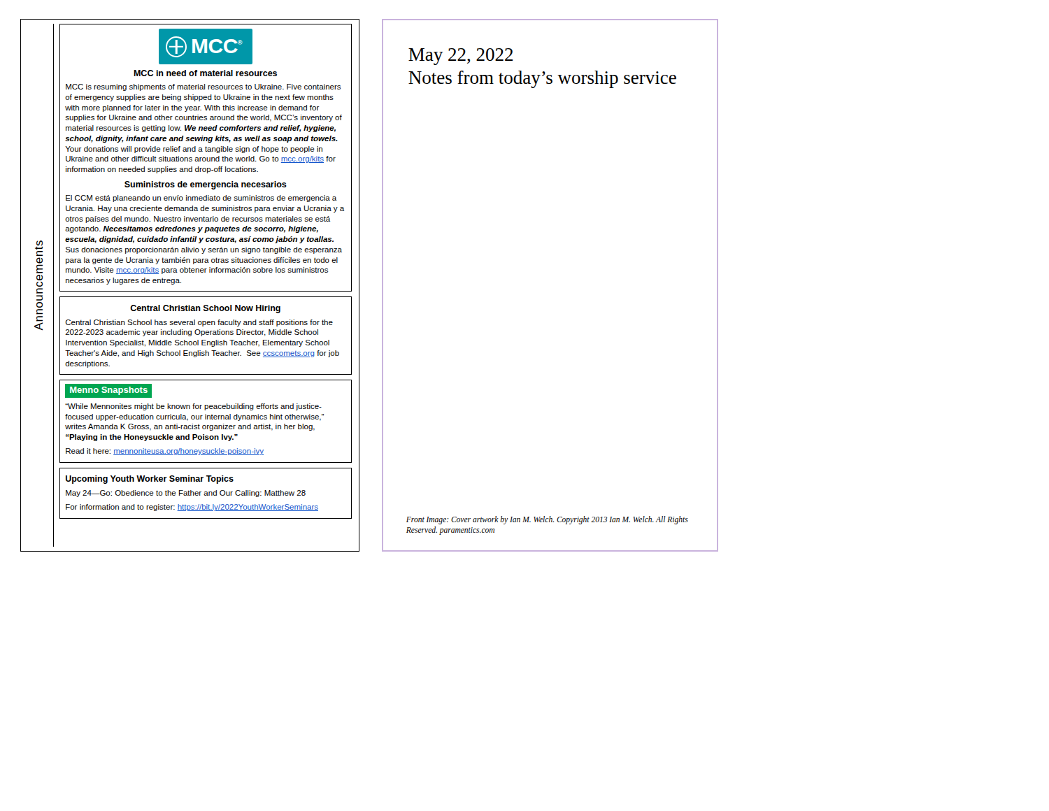Announcements
MCC®
MCC in need of material resources
MCC is resuming shipments of material resources to Ukraine. Five containers of emergency supplies are being shipped to Ukraine in the next few months with more planned for later in the year. With this increase in demand for supplies for Ukraine and other countries around the world, MCC’s inventory of material resources is getting low. We need comforters and relief, hygiene, school, dignity, infant care and sewing kits, as well as soap and towels. Your donations will provide relief and a tangible sign of hope to people in Ukraine and other difficult situations around the world. Go to mcc.org/kits for information on needed supplies and drop-off locations.
Suministros de emergencia necesarios
El CCM está planeando un envío inmediato de suministros de emergencia a Ucrania. Hay una creciente demanda de suministros para enviar a Ucrania y a otros países del mundo. Nuestro inventario de recursos materiales se está agotando. Necesitamos edredones y paquetes de socorro, higiene, escuela, dignidad, cuidado infantil y costura, así como jabón y toallas. Sus donaciones proporcionarán alivio y serán un signo tangible de esperanza para la gente de Ucrania y también para otras situaciones difíciles en todo el mundo. Visite mcc.org/kits para obtener información sobre los suministros necesarios y lugares de entrega.
Central Christian School Now Hiring
Central Christian School has several open faculty and staff positions for the 2022-2023 academic year including Operations Director, Middle School Intervention Specialist, Middle School English Teacher, Elementary School Teacher's Aide, and High School English Teacher. See ccscomets.org for job descriptions.
Menno Snapshots
“While Mennonites might be known for peacebuilding efforts and justice-focused upper-education curricula, our internal dynamics hint otherwise,” writes Amanda K Gross, an anti-racist organizer and artist, in her blog, “Playing in the Honeysuckle and Poison Ivy.”
Read it here: mennoniteusa.org/honeysuckle-poison-ivy
Upcoming Youth Worker Seminar Topics
May 24—Go: Obedience to the Father and Our Calling: Matthew 28
For information and to register: https://bit.ly/2022YouthWorkerSeminars
May 22, 2022
Notes from today’s worship service
Front Image: Cover artwork by Ian M. Welch. Copyright 2013 Ian M. Welch. All Rights Reserved. paramentics.com